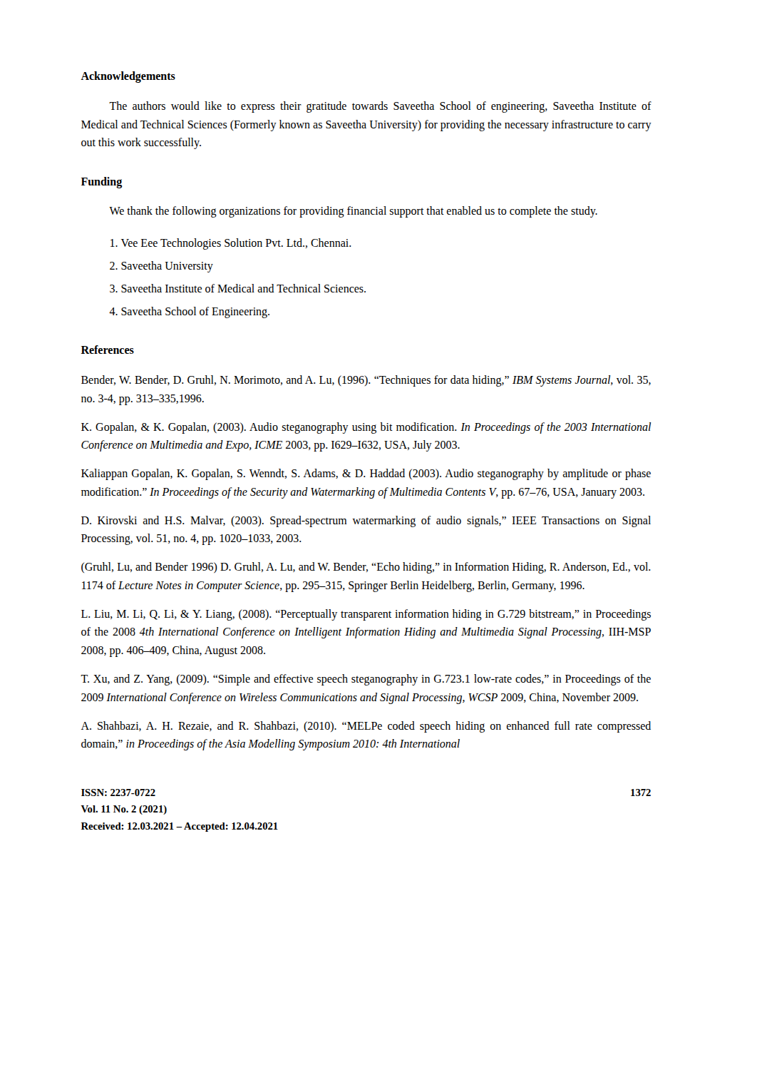Acknowledgements
The authors would like to express their gratitude towards Saveetha School of engineering, Saveetha Institute of Medical and Technical Sciences (Formerly known as Saveetha University) for providing the necessary infrastructure to carry out this work successfully.
Funding
We thank the following organizations for providing financial support that enabled us to complete the study.
Vee Eee Technologies Solution Pvt. Ltd., Chennai.
Saveetha University
Saveetha Institute of Medical and Technical Sciences.
Saveetha School of Engineering.
References
Bender, W. Bender, D. Gruhl, N. Morimoto, and A. Lu, (1996). “Techniques for data hiding,” IBM Systems Journal, vol. 35, no. 3-4, pp. 313–335,1996.
K. Gopalan, & K. Gopalan, (2003). Audio steganography using bit modification. In Proceedings of the 2003 International Conference on Multimedia and Expo, ICME 2003, pp. I629–I632, USA, July 2003.
Kaliappan Gopalan, K. Gopalan, S. Wenndt, S. Adams, & D. Haddad (2003). Audio steganography by amplitude or phase modification.” In Proceedings of the Security and Watermarking of Multimedia Contents V, pp. 67–76, USA, January 2003.
D. Kirovski and H.S. Malvar, (2003). Spread-spectrum watermarking of audio signals,” IEEE Transactions on Signal Processing, vol. 51, no. 4, pp. 1020–1033, 2003.
(Gruhl, Lu, and Bender 1996) D. Gruhl, A. Lu, and W. Bender, “Echo hiding,” in Information Hiding, R. Anderson, Ed., vol. 1174 of Lecture Notes in Computer Science, pp. 295–315, Springer Berlin Heidelberg, Berlin, Germany, 1996.
L. Liu, M. Li, Q. Li, & Y. Liang, (2008). “Perceptually transparent information hiding in G.729 bitstream,” in Proceedings of the 2008 4th International Conference on Intelligent Information Hiding and Multimedia Signal Processing, IIH-MSP 2008, pp. 406–409, China, August 2008.
T. Xu, and Z. Yang, (2009). “Simple and effective speech steganography in G.723.1 low-rate codes,” in Proceedings of the 2009 International Conference on Wireless Communications and Signal Processing, WCSP 2009, China, November 2009.
A. Shahbazi, A. H. Rezaie, and R. Shahbazi, (2010). “MELPe coded speech hiding on enhanced full rate compressed domain,” in Proceedings of the Asia Modelling Symposium 2010: 4th International
1372 ISSN: 2237-0722 Vol. 11 No. 2 (2021) Received: 12.03.2021 – Accepted: 12.04.2021